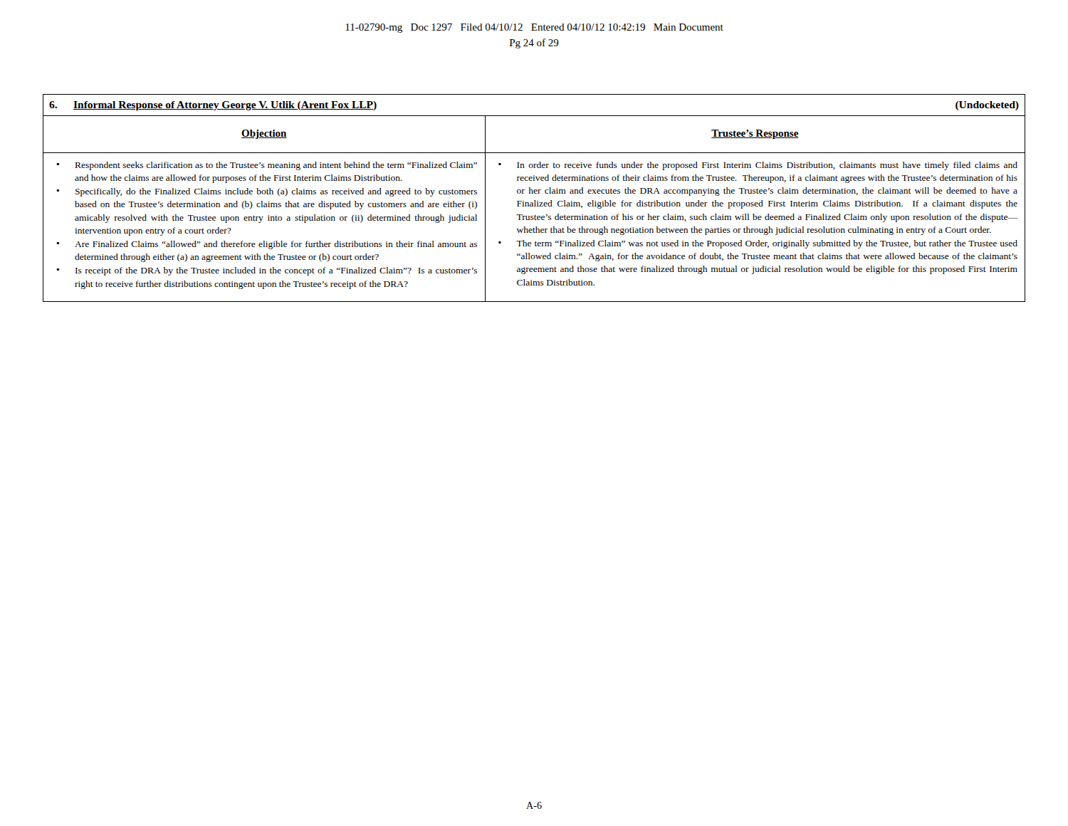11-02790-mg Doc 1297 Filed 04/10/12 Entered 04/10/12 10:42:19 Main Document Pg 24 of 29
| 6. Informal Response of Attorney George V. Utlik (Arent Fox LLP) (Undocketed) |
| Objection | Trustee’s Response |
| Respondent seeks clarification as to the Trustee’s meaning and intent behind the term “Finalized Claim” and how the claims are allowed for purposes of the First Interim Claims Distribution. Specifically, do the Finalized Claims include both (a) claims as received and agreed to by customers based on the Trustee’s determination and (b) claims that are disputed by customers and are either (i) amicably resolved with the Trustee upon entry into a stipulation or (ii) determined through judicial intervention upon entry of a court order? Are Finalized Claims “allowed” and therefore eligible for further distributions in their final amount as determined through either (a) an agreement with the Trustee or (b) court order? Is receipt of the DRA by the Trustee included in the concept of a “Finalized Claim”? Is a customer’s right to receive further distributions contingent upon the Trustee’s receipt of the DRA? | In order to receive funds under the proposed First Interim Claims Distribution, claimants must have timely filed claims and received determinations of their claims from the Trustee. Thereupon, if a claimant agrees with the Trustee’s determination of his or her claim and executes the DRA accompanying the Trustee’s claim determination, the claimant will be deemed to have a Finalized Claim, eligible for distribution under the proposed First Interim Claims Distribution. If a claimant disputes the Trustee’s determination of his or her claim, such claim will be deemed a Finalized Claim only upon resolution of the dispute—whether that be through negotiation between the parties or through judicial resolution culminating in entry of a Court order. The term “Finalized Claim” was not used in the Proposed Order, originally submitted by the Trustee, but rather the Trustee used “allowed claim.” Again, for the avoidance of doubt, the Trustee meant that claims that were allowed because of the claimant’s agreement and those that were finalized through mutual or judicial resolution would be eligible for this proposed First Interim Claims Distribution. |
A-6